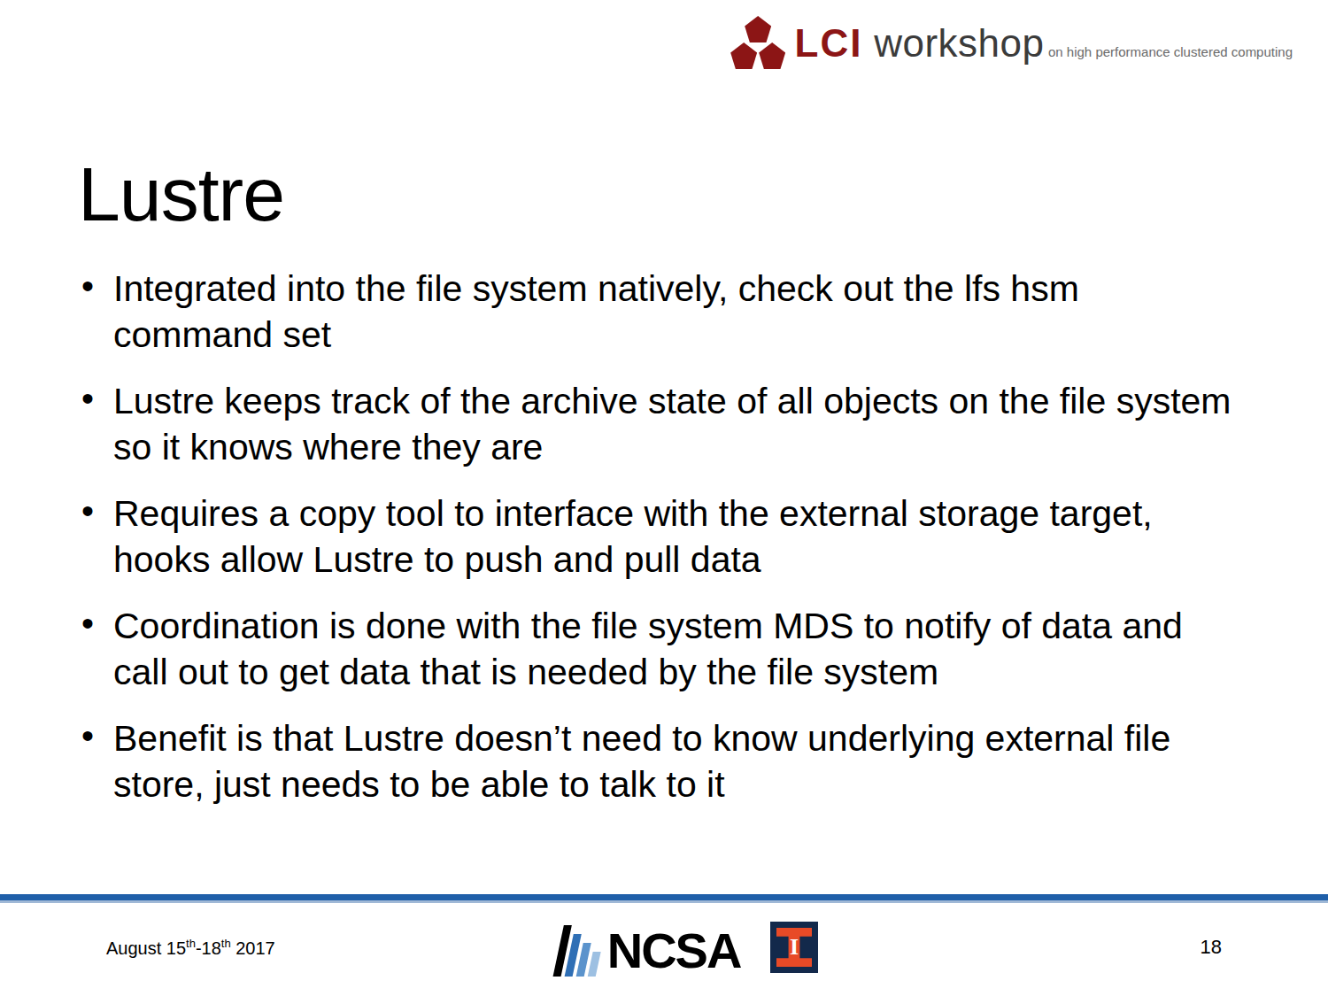LCI workshop on high performance clustered computing
Lustre
Integrated into the file system natively, check out the lfs hsm command set
Lustre keeps track of the archive state of all objects on the file system so it knows where they are
Requires a copy tool to interface with the external storage target, hooks allow Lustre to push and pull data
Coordination is done with the file system MDS to notify of data and call out to get data that is needed by the file system
Benefit is that Lustre doesn’t need to know underlying external file store, just needs to be able to talk to it
August 15th-18th 2017
NCSA
I
18